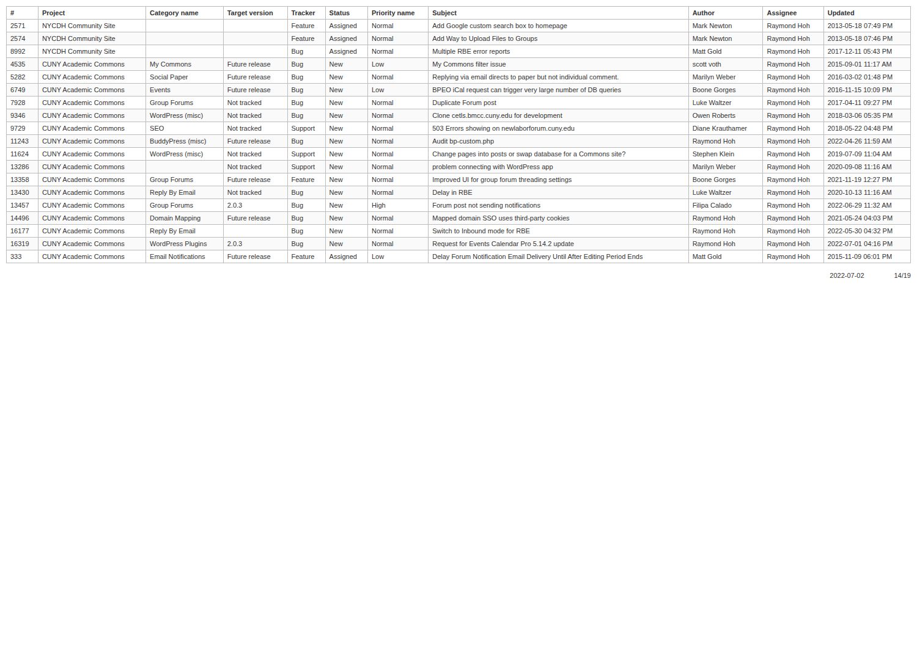| # | Project | Category name | Target version | Tracker | Status | Priority name | Subject | Author | Assignee | Updated |
| --- | --- | --- | --- | --- | --- | --- | --- | --- | --- | --- |
| 2571 | NYCDH Community Site | | | Feature | Assigned | Normal | Add Google custom search box to homepage | Mark Newton | Raymond Hoh | 2013-05-18 07:49 PM |
| 2574 | NYCDH Community Site | | | Feature | Assigned | Normal | Add Way to Upload Files to Groups | Mark Newton | Raymond Hoh | 2013-05-18 07:46 PM |
| 8992 | NYCDH Community Site | | | Bug | Assigned | Normal | Multiple RBE error reports | Matt Gold | Raymond Hoh | 2017-12-11 05:43 PM |
| 4535 | CUNY Academic Commons | My Commons | Future release | Bug | New | Low | My Commons filter issue | scott voth | Raymond Hoh | 2015-09-01 11:17 AM |
| 5282 | CUNY Academic Commons | Social Paper | Future release | Bug | New | Normal | Replying via email directs to paper but not individual comment. | Marilyn Weber | Raymond Hoh | 2016-03-02 01:48 PM |
| 6749 | CUNY Academic Commons | Events | Future release | Bug | New | Low | BPEO iCal request can trigger very large number of DB queries | Boone Gorges | Raymond Hoh | 2016-11-15 10:09 PM |
| 7928 | CUNY Academic Commons | Group Forums | Not tracked | Bug | New | Normal | Duplicate Forum post | Luke Waltzer | Raymond Hoh | 2017-04-11 09:27 PM |
| 9346 | CUNY Academic Commons | WordPress (misc) | Not tracked | Bug | New | Normal | Clone cetls.bmcc.cuny.edu for development | Owen Roberts | Raymond Hoh | 2018-03-06 05:35 PM |
| 9729 | CUNY Academic Commons | SEO | Not tracked | Support | New | Normal | 503 Errors showing on newlaborforum.cuny.edu | Diane Krauthamer | Raymond Hoh | 2018-05-22 04:48 PM |
| 11243 | CUNY Academic Commons | BuddyPress (misc) | Future release | Bug | New | Normal | Audit bp-custom.php | Raymond Hoh | Raymond Hoh | 2022-04-26 11:59 AM |
| 11624 | CUNY Academic Commons | WordPress (misc) | Not tracked | Support | New | Normal | Change pages into posts or swap database for a Commons site? | Stephen Klein | Raymond Hoh | 2019-07-09 11:04 AM |
| 13286 | CUNY Academic Commons | | Not tracked | Support | New | Normal | problem connecting with WordPress app | Marilyn Weber | Raymond Hoh | 2020-09-08 11:16 AM |
| 13358 | CUNY Academic Commons | Group Forums | Future release | Feature | New | Normal | Improved UI for group forum threading settings | Boone Gorges | Raymond Hoh | 2021-11-19 12:27 PM |
| 13430 | CUNY Academic Commons | Reply By Email | Not tracked | Bug | New | Normal | Delay in RBE | Luke Waltzer | Raymond Hoh | 2020-10-13 11:16 AM |
| 13457 | CUNY Academic Commons | Group Forums | 2.0.3 | Bug | New | High | Forum post not sending notifications | Filipa Calado | Raymond Hoh | 2022-06-29 11:32 AM |
| 14496 | CUNY Academic Commons | Domain Mapping | Future release | Bug | New | Normal | Mapped domain SSO uses third-party cookies | Raymond Hoh | Raymond Hoh | 2021-05-24 04:03 PM |
| 16177 | CUNY Academic Commons | Reply By Email | | Bug | New | Normal | Switch to Inbound mode for RBE | Raymond Hoh | Raymond Hoh | 2022-05-30 04:32 PM |
| 16319 | CUNY Academic Commons | WordPress Plugins | 2.0.3 | Bug | New | Normal | Request for Events Calendar Pro 5.14.2 update | Raymond Hoh | Raymond Hoh | 2022-07-01 04:16 PM |
| 333 | CUNY Academic Commons | Email Notifications | Future release | Feature | Assigned | Low | Delay Forum Notification Email Delivery Until After Editing Period Ends | Matt Gold | Raymond Hoh | 2015-11-09 06:01 PM |
2022-07-02 14/19